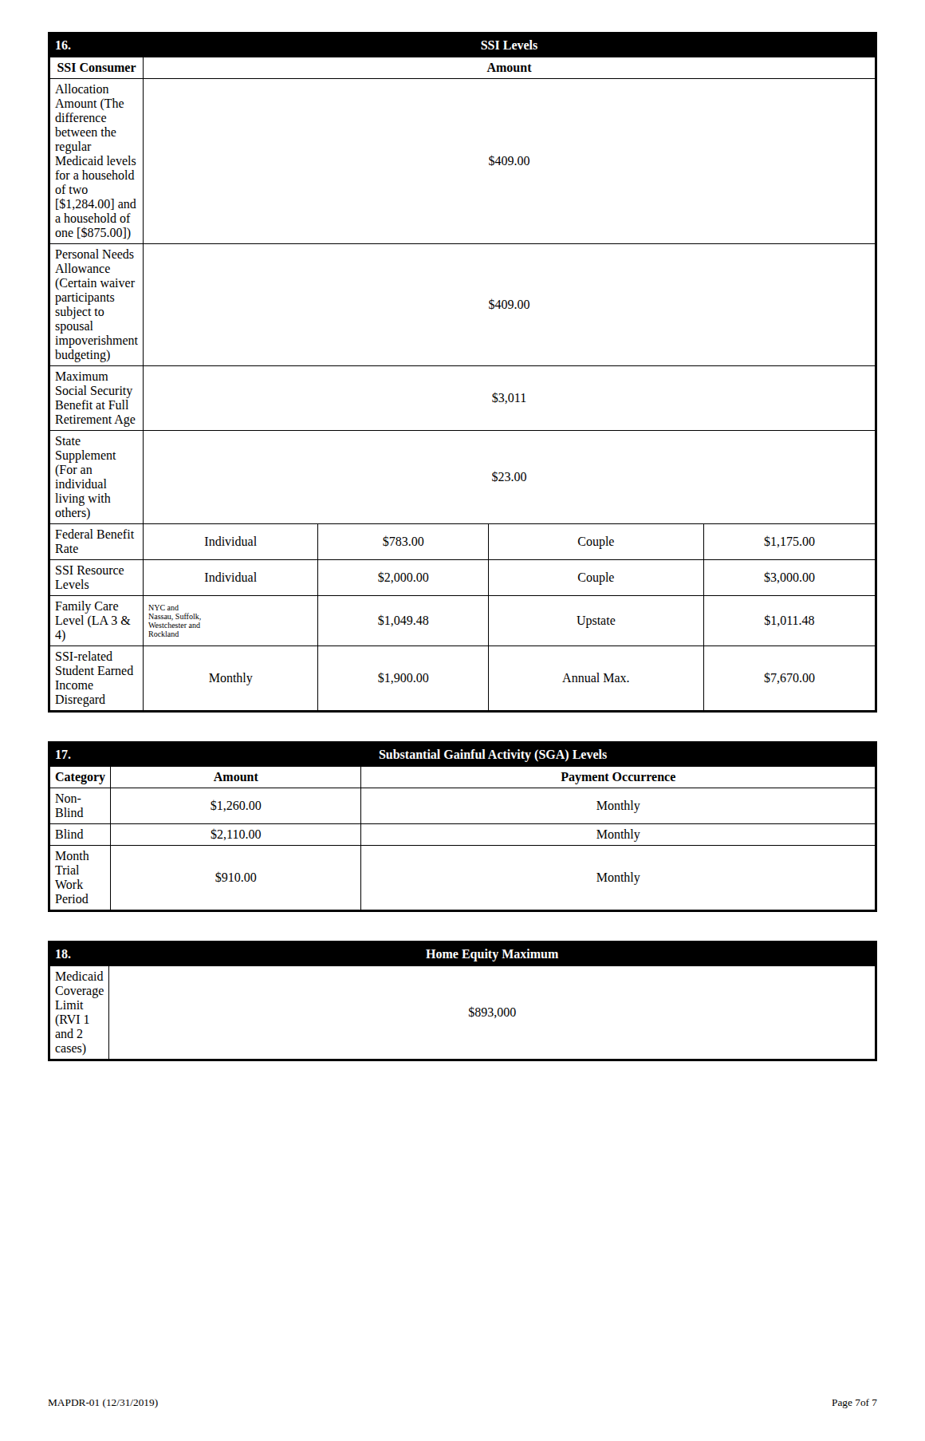| 16. | SSI Levels |
| SSI Consumer | Amount |
| Allocation Amount (The difference between the regular Medicaid levels for a household of two [$1,284.00] and a household of one [$875.00]) | $409.00 |
| Personal Needs Allowance (Certain waiver participants subject to spousal impoverishment budgeting) | $409.00 |
| Maximum Social Security Benefit at Full Retirement Age | $3,011 |
| State Supplement (For an individual living with others) | $23.00 |
| Federal Benefit Rate | Individual | $783.00 | Couple | $1,175.00 |
| SSI Resource Levels | Individual | $2,000.00 | Couple | $3,000.00 |
| Family Care Level (LA 3 & 4) | NYC and Nassau, Suffolk, Westchester and Rockland | $1,049.48 | Upstate | $1,011.48 |
| SSI-related Student Earned Income Disregard | Monthly | $1,900.00 | Annual Max. | $7,670.00 |
| 17. | Substantial Gainful Activity (SGA) Levels |
| Category | Amount | Payment Occurrence |
| Non-Blind | $1,260.00 | Monthly |
| Blind | $2,110.00 | Monthly |
| Month Trial Work Period | $910.00 | Monthly |
| 18. | Home Equity Maximum |
| Medicaid Coverage Limit (RVI 1 and 2 cases) | $893,000 |
MAPDR-01 (12/31/2019) Page 7of 7